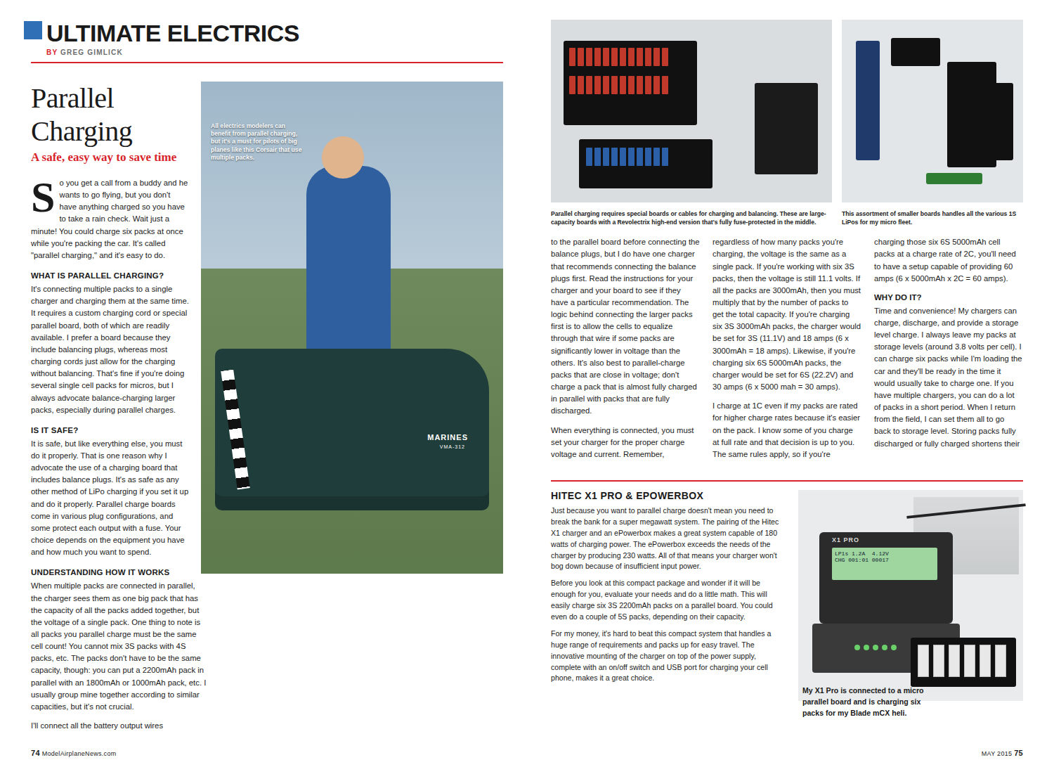Ultimate Electrics
BY GREG GIMLICK
All electrics modelers can benefit from parallel charging, but it's a must for pilots of big planes like this Corsair that use multiple packs.
Parallel Charging
A safe, easy way to save time
So you get a call from a buddy and he wants to go flying, but you don't have anything charged so you have to take a rain check. Wait just a minute! You could charge six packs at once while you're packing the car. It's called "parallel charging," and it's easy to do.
What Is Parallel Charging?
It's connecting multiple packs to a single charger and charging them at the same time. It requires a custom charging cord or special parallel board, both of which are readily available. I prefer a board because they include balancing plugs, whereas most charging cords just allow for the charging without balancing. That's fine if you're doing several single cell packs for micros, but I always advocate balance-charging larger packs, especially during parallel charges.
Is It Safe?
It is safe, but like everything else, you must do it properly. That is one reason why I advocate the use of a charging board that includes balance plugs. It's as safe as any other method of LiPo charging if you set it up and do it properly. Parallel charge boards come in various plug configurations, and some protect each output with a fuse. Your choice depends on the equipment you have and how much you want to spend.
Understanding How It Works
When multiple packs are connected in parallel, the charger sees them as one big pack that has the capacity of all the packs added together, but the voltage of a single pack. One thing to note is all packs you parallel charge must be the same cell count! You cannot mix 3S packs with 4S packs, etc. The packs don't have to be the same capacity, though: you can put a 2200mAh pack in parallel with an 1800mAh or 1000mAh pack, etc. I usually group mine together according to similar capacities, but it's not crucial.
I'll connect all the battery output wires
74 ModelAirplaneNews.com
Parallel charging requires special boards or cables for charging and balancing. These are large-capacity boards with a Revolectrix high-end version that's fully fuse-protected in the middle.
This assortment of smaller boards handles all the various 1S LiPos for my micro fleet.
to the parallel board before connecting the balance plugs, but I do have one charger that recommends connecting the balance plugs first. Read the instructions for your charger and your board to see if they have a particular recommendation. The logic behind connecting the larger packs first is to allow the cells to equalize through that wire if some packs are significantly lower in voltage than the others. It's also best to parallel-charge packs that are close in voltage; don't charge a pack that is almost fully charged in parallel with packs that are fully discharged.
When everything is connected, you must set your charger for the proper charge voltage and current. Remember,
regardless of how many packs you're charging, the voltage is the same as a single pack. If you're working with six 3S packs, then the voltage is still 11.1 volts. If all the packs are 3000mAh, then you must multiply that by the number of packs to get the total capacity. If you're charging six 3S 3000mAh packs, the charger would be set for 3S (11.1V) and 18 amps (6 x 3000mAh = 18 amps). Likewise, if you're charging six 6S 5000mAh packs, the charger would be set for 6S (22.2V) and 30 amps (6 x 5000 mah = 30 amps).
I charge at 1C even if my packs are rated for higher charge rates because it's easier on the pack. I know some of you charge at full rate and that decision is up to you. The same rules apply, so if you're
charging those six 6S 5000mAh cell packs at a charge rate of 2C, you'll need to have a setup capable of providing 60 amps (6 x 5000mAh x 2C = 60 amps).
Why Do It?
Time and convenience! My chargers can charge, discharge, and provide a storage level charge. I always leave my packs at storage levels (around 3.8 volts per cell). I can charge six packs while I'm loading the car and they'll be ready in the time it would usually take to charge one. If you have multiple chargers, you can do a lot of packs in a short period. When I return from the field, I can set them all to go back to storage level. Storing packs fully discharged or fully charged shortens their
HITEC X1 PRO & EPOWERBOX
Just because you want to parallel charge doesn't mean you need to break the bank for a super megawatt system. The pairing of the Hitec X1 charger and an ePowerbox makes a great system capable of 180 watts of charging power. The ePowerbox exceeds the needs of the charger by producing 230 watts. All of that means your charger won't bog down because of insufficient input power.
Before you look at this compact package and wonder if it will be enough for you, evaluate your needs and do a little math. This will easily charge six 3S 2200mAh packs on a parallel board. You could even do a couple of 5S packs, depending on their capacity.
For my money, it's hard to beat this compact system that handles a huge range of requirements and packs up for easy travel. The innovative mounting of the charger on top of the power supply, complete with an on/off switch and USB port for charging your cell phone, makes it a great choice.
X1 PRO
LP1s 1.2A 4.12V
CHG 001:01 00017
My X1 Pro is connected to a micro parallel board and is charging six packs for my Blade mCX heli.
MAY 2015 75